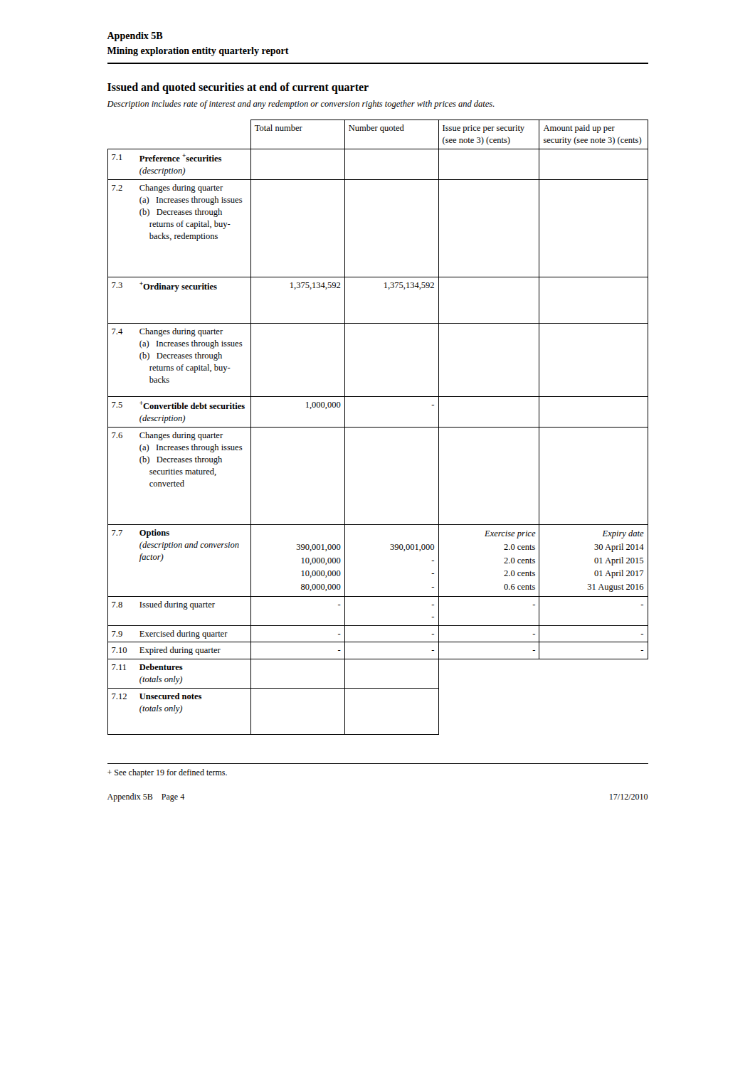Appendix 5B
Mining exploration entity quarterly report
Issued and quoted securities at end of current quarter
Description includes rate of interest and any redemption or conversion rights together with prices and dates.
| | | Total number | Number quoted | Issue price per security (see note 3) (cents) | Amount paid up per security (see note 3) (cents) |
| 7.1 | Preference + securities (description) | | | | |
| 7.2 | Changes during quarter (a) Increases through issues (b) Decreases through returns of capital, buy-backs, redemptions | | | | |
| 7.3 | + Ordinary securities | 1,375,134,592 | 1,375,134,592 | | |
| 7.4 | Changes during quarter (a) Increases through issues (b) Decreases through returns of capital, buy-backs | | | | |
| 7.5 | + Convertible debt securities (description) | 1,000,000 | - | | |
| 7.6 | Changes during quarter (a) Increases through issues (b) Decreases through securities matured, converted | | | | |
| 7.7 | Options (description and conversion factor) | 390,001,000 10,000,000 10,000,000 80,000,000 | 390,001,000 - - - | Exercise price 2.0 cents 2.0 cents 2.0 cents 0.6 cents | Expiry date 30 April 2014 01 April 2015 01 April 2017 31 August 2016 |
| 7.8 | Issued during quarter | - | - - | - | - |
| 7.9 | Exercised during quarter | - | - | - | - |
| 7.10 | Expired during quarter | - | - | - | - |
| 7.11 | Debentures (totals only) | | | | |
| 7.12 | Unsecured notes (totals only) | | | | |
+ See chapter 19 for defined terms.
Appendix 5B Page 4 17/12/2010